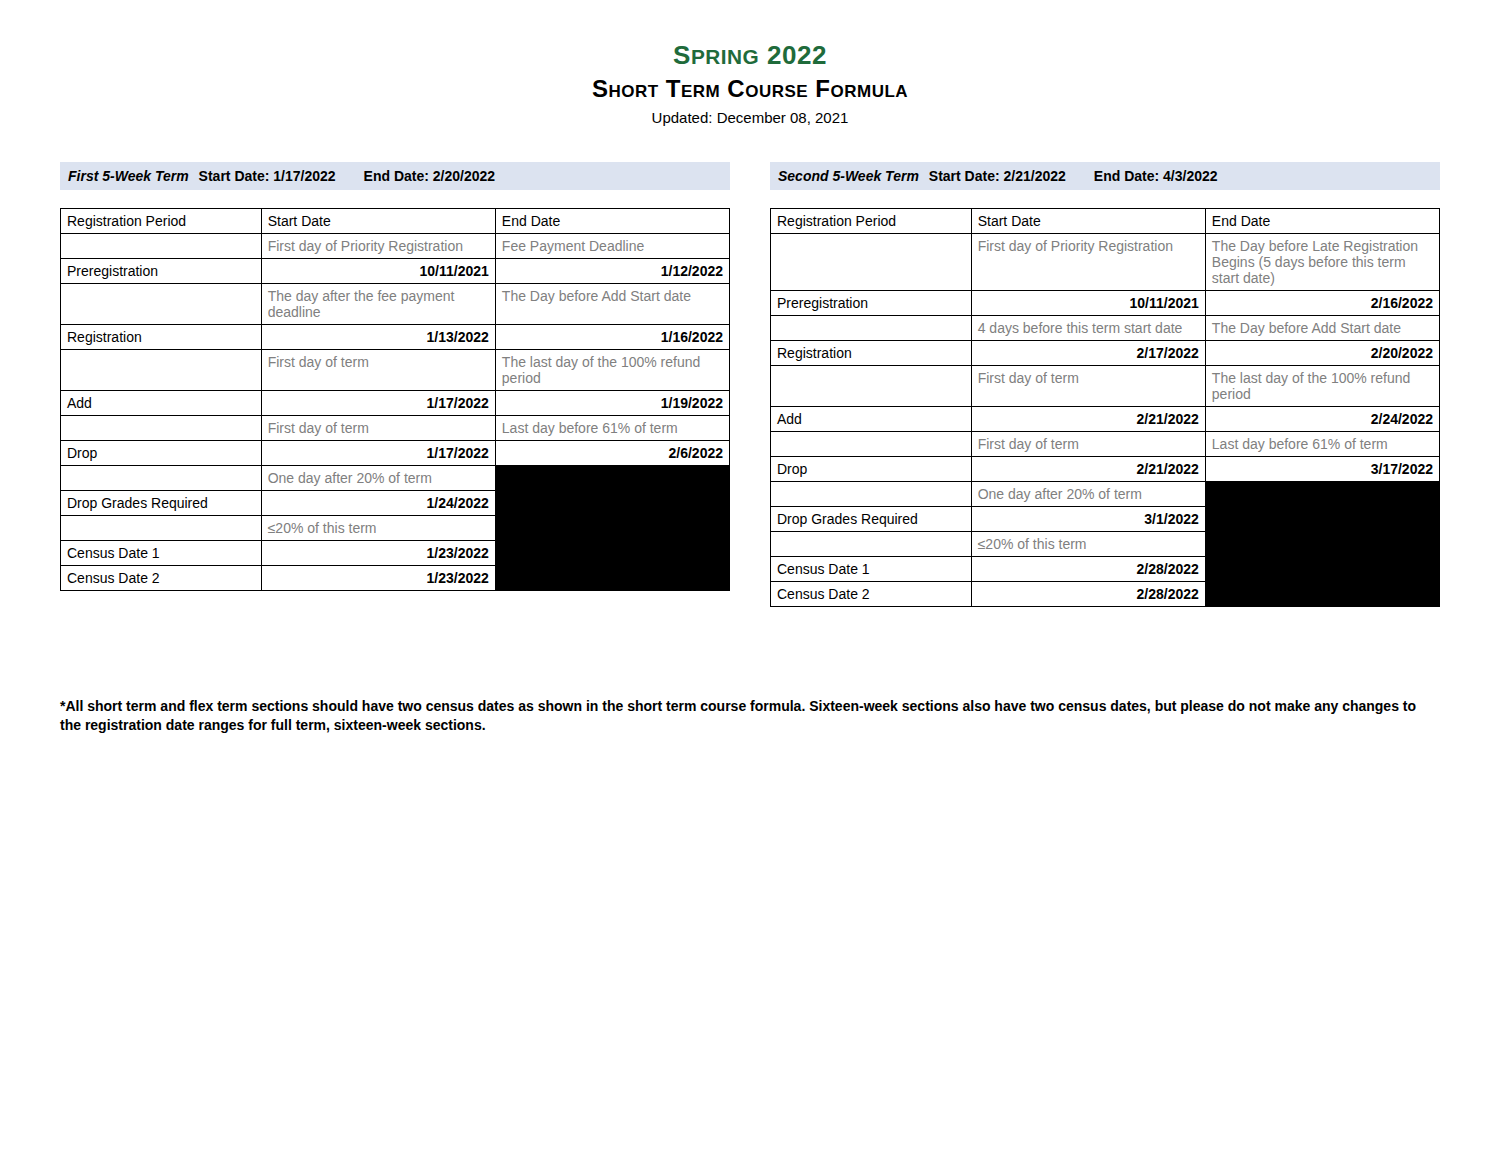SPRING 2022
Short Term Course Formula
Updated: December 08, 2021
First 5-Week Term Start Date: 1/17/2022 End Date: 2/20/2022
| Registration Period | Start Date | End Date |
| --- | --- | --- |
| | First day of Priority Registration | Fee Payment Deadline |
| Preregistration | 10/11/2021 | 1/12/2022 |
| | The day after the fee payment deadline | The Day before Add Start date |
| Registration | 1/13/2022 | 1/16/2022 |
| | First day of term | The last day of the 100% refund period |
| Add | 1/17/2022 | 1/19/2022 |
| | First day of term | Last day before 61% of term |
| Drop | 1/17/2022 | 2/6/2022 |
| | One day after 20% of term | |
| Drop Grades Required | 1/24/2022 | |
| | ≤20% of this term | |
| Census Date 1 | 1/23/2022 | |
| Census Date 2 | 1/23/2022 | |
Second 5-Week Term Start Date: 2/21/2022 End Date: 4/3/2022
| Registration Period | Start Date | End Date |
| --- | --- | --- |
| | First day of Priority Registration | The Day before Late Registration Begins (5 days before this term start date) |
| Preregistration | 10/11/2021 | 2/16/2022 |
| | 4 days before this term start date | The Day before Add Start date |
| Registration | 2/17/2022 | 2/20/2022 |
| | First day of term | The last day of the 100% refund period |
| Add | 2/21/2022 | 2/24/2022 |
| | First day of term | Last day before 61% of term |
| Drop | 2/21/2022 | 3/17/2022 |
| | One day after 20% of term | |
| Drop Grades Required | 3/1/2022 | |
| | ≤20% of this term | |
| Census Date 1 | 2/28/2022 | |
| Census Date 2 | 2/28/2022 | |
*All short term and flex term sections should have two census dates as shown in the short term course formula. Sixteen-week sections also have two census dates, but please do not make any changes to the registration date ranges for full term, sixteen-week sections.